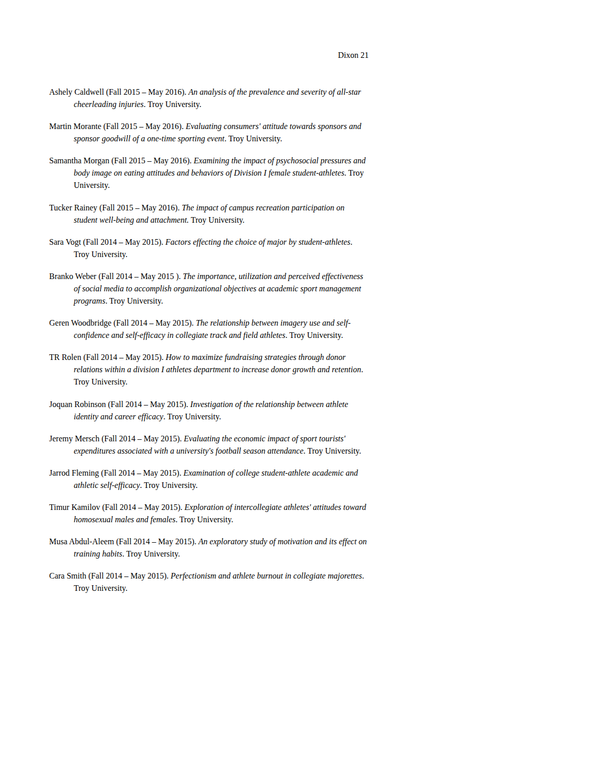Dixon 21
Ashely Caldwell (Fall 2015 – May 2016). An analysis of the prevalence and severity of all-star cheerleading injuries. Troy University.
Martin Morante (Fall 2015 – May 2016). Evaluating consumers' attitude towards sponsors and sponsor goodwill of a one-time sporting event. Troy University.
Samantha Morgan (Fall 2015 – May 2016). Examining the impact of psychosocial pressures and body image on eating attitudes and behaviors of Division I female student-athletes. Troy University.
Tucker Rainey (Fall 2015 – May 2016). The impact of campus recreation participation on student well-being and attachment. Troy University.
Sara Vogt (Fall 2014 – May 2015). Factors effecting the choice of major by student-athletes. Troy University.
Branko Weber (Fall 2014 – May 2015 ). The importance, utilization and perceived effectiveness of social media to accomplish organizational objectives at academic sport management programs. Troy University.
Geren Woodbridge (Fall 2014 – May 2015). The relationship between imagery use and self-confidence and self-efficacy in collegiate track and field athletes. Troy University.
TR Rolen (Fall 2014 – May 2015). How to maximize fundraising strategies through donor relations within a division I athletes department to increase donor growth and retention. Troy University.
Joquan Robinson (Fall 2014 – May 2015). Investigation of the relationship between athlete identity and career efficacy. Troy University.
Jeremy Mersch (Fall 2014 – May 2015). Evaluating the economic impact of sport tourists' expenditures associated with a university's football season attendance. Troy University.
Jarrod Fleming (Fall 2014 – May 2015). Examination of college student-athlete academic and athletic self-efficacy. Troy University.
Timur Kamilov (Fall 2014 – May 2015). Exploration of intercollegiate athletes' attitudes toward homosexual males and females. Troy University.
Musa Abdul-Aleem (Fall 2014 – May 2015). An exploratory study of motivation and its effect on training habits. Troy University.
Cara Smith (Fall 2014 – May 2015). Perfectionism and athlete burnout in collegiate majorettes. Troy University.